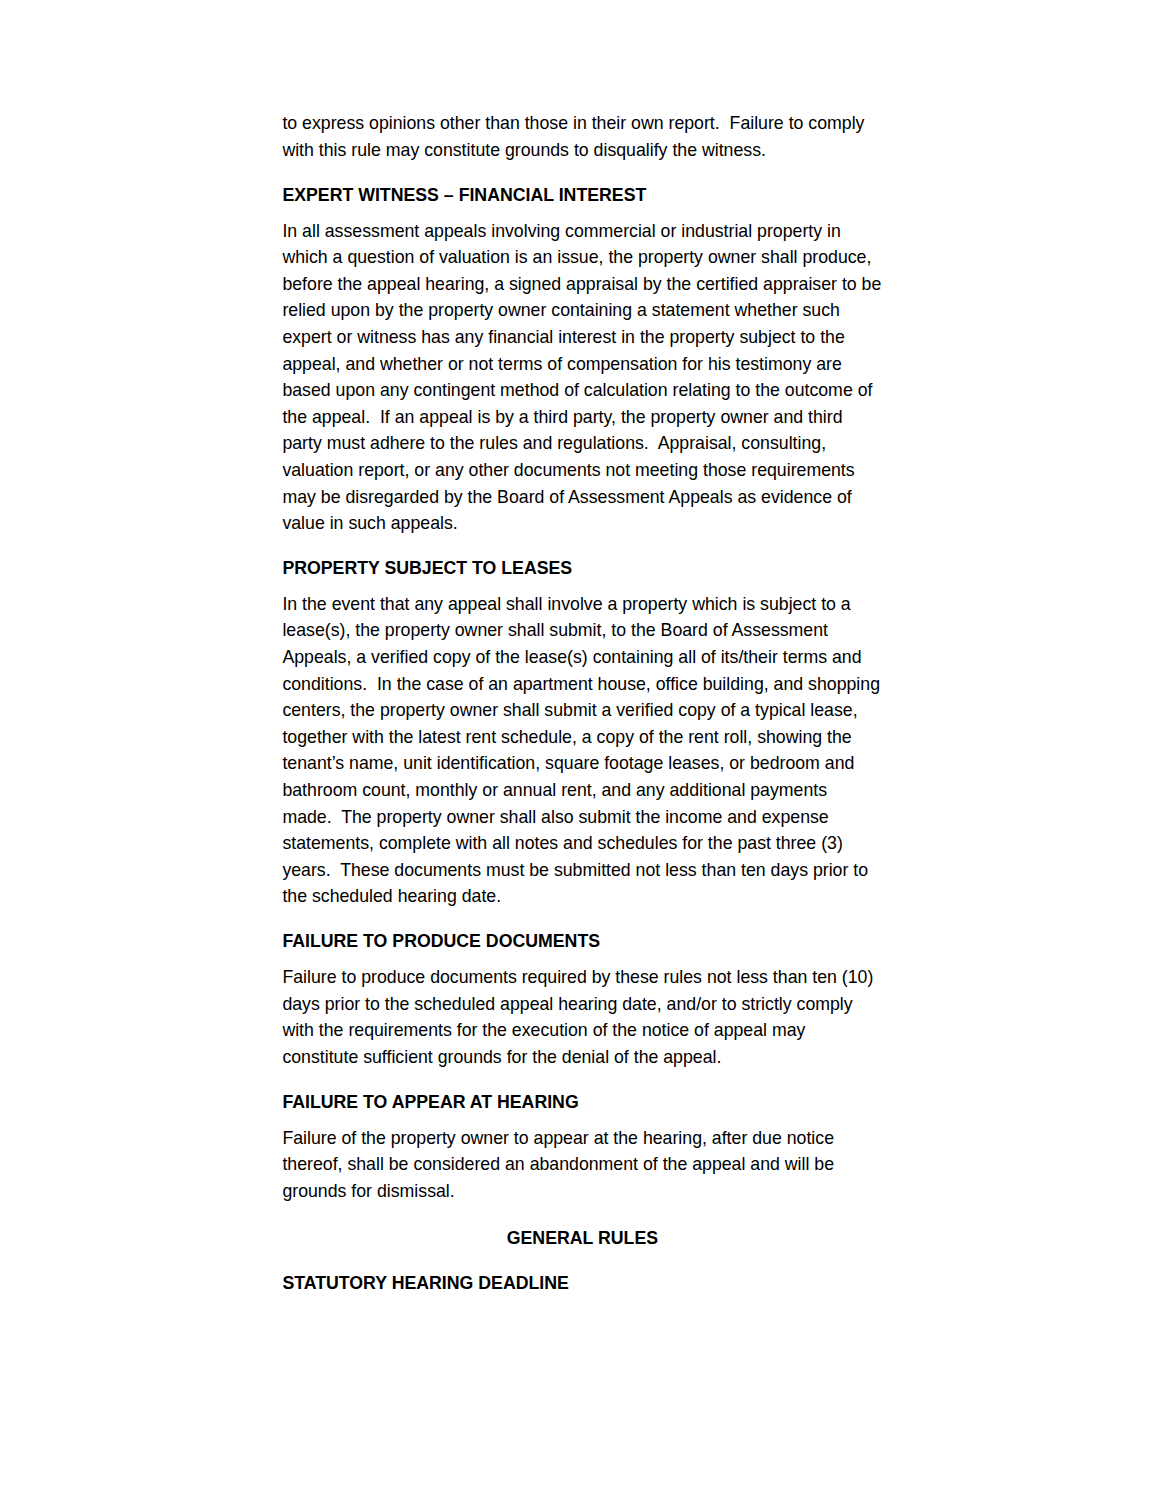to express opinions other than those in their own report. Failure to comply with this rule may constitute grounds to disqualify the witness.
EXPERT WITNESS – FINANCIAL INTEREST
In all assessment appeals involving commercial or industrial property in which a question of valuation is an issue, the property owner shall produce, before the appeal hearing, a signed appraisal by the certified appraiser to be relied upon by the property owner containing a statement whether such expert or witness has any financial interest in the property subject to the appeal, and whether or not terms of compensation for his testimony are based upon any contingent method of calculation relating to the outcome of the appeal. If an appeal is by a third party, the property owner and third party must adhere to the rules and regulations. Appraisal, consulting, valuation report, or any other documents not meeting those requirements may be disregarded by the Board of Assessment Appeals as evidence of value in such appeals.
PROPERTY SUBJECT TO LEASES
In the event that any appeal shall involve a property which is subject to a lease(s), the property owner shall submit, to the Board of Assessment Appeals, a verified copy of the lease(s) containing all of its/their terms and conditions. In the case of an apartment house, office building, and shopping centers, the property owner shall submit a verified copy of a typical lease, together with the latest rent schedule, a copy of the rent roll, showing the tenant’s name, unit identification, square footage leases, or bedroom and bathroom count, monthly or annual rent, and any additional payments made. The property owner shall also submit the income and expense statements, complete with all notes and schedules for the past three (3) years. These documents must be submitted not less than ten days prior to the scheduled hearing date.
FAILURE TO PRODUCE DOCUMENTS
Failure to produce documents required by these rules not less than ten (10) days prior to the scheduled appeal hearing date, and/or to strictly comply with the requirements for the execution of the notice of appeal may constitute sufficient grounds for the denial of the appeal.
FAILURE TO APPEAR AT HEARING
Failure of the property owner to appear at the hearing, after due notice thereof, shall be considered an abandonment of the appeal and will be grounds for dismissal.
GENERAL RULES
STATUTORY HEARING DEADLINE